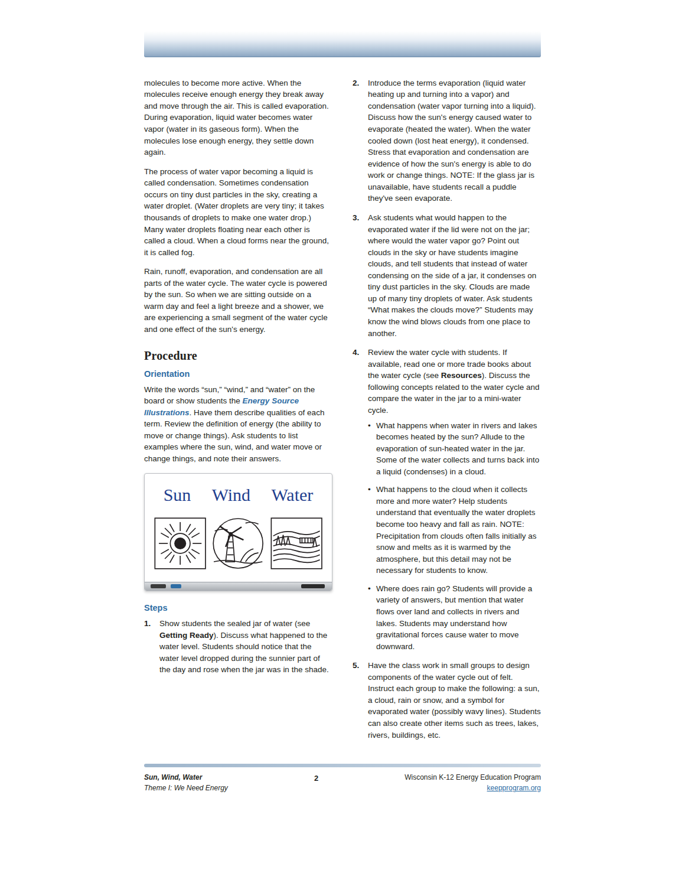molecules to become more active. When the molecules receive enough energy they break away and move through the air. This is called evaporation. During evaporation, liquid water becomes water vapor (water in its gaseous form). When the molecules lose enough energy, they settle down again.
The process of water vapor becoming a liquid is called condensation. Sometimes condensation occurs on tiny dust particles in the sky, creating a water droplet. (Water droplets are very tiny; it takes thousands of droplets to make one water drop.) Many water droplets floating near each other is called a cloud. When a cloud forms near the ground, it is called fog.
Rain, runoff, evaporation, and condensation are all parts of the water cycle. The water cycle is powered by the sun. So when we are sitting outside on a warm day and feel a light breeze and a shower, we are experiencing a small segment of the water cycle and one effect of the sun's energy.
Procedure
Orientation
Write the words “sun,” “wind,” and “water” on the board or show students the Energy Source Illustrations. Have them describe qualities of each term. Review the definition of energy (the ability to move or change things). Ask students to list examples where the sun, wind, and water move or change things, and note their answers.
Sun Wind Water
Steps
Show students the sealed jar of water (see Getting Ready). Discuss what happened to the water level. Students should notice that the water level dropped during the sunnier part of the day and rose when the jar was in the shade.
Introduce the terms evaporation (liquid water heating up and turning into a vapor) and condensation (water vapor turning into a liquid). Discuss how the sun's energy caused water to evaporate (heated the water). When the water cooled down (lost heat energy), it condensed. Stress that evaporation and condensation are evidence of how the sun's energy is able to do work or change things. NOTE: If the glass jar is unavailable, have students recall a puddle they've seen evaporate.
Ask students what would happen to the evaporated water if the lid were not on the jar; where would the water vapor go? Point out clouds in the sky or have students imagine clouds, and tell students that instead of water condensing on the side of a jar, it condenses on tiny dust particles in the sky. Clouds are made up of many tiny droplets of water. Ask students “What makes the clouds move?” Students may know the wind blows clouds from one place to another.
Review the water cycle with students. If available, read one or more trade books about the water cycle (see Resources). Discuss the following concepts related to the water cycle and compare the water in the jar to a mini-water cycle.
What happens when water in rivers and lakes becomes heated by the sun? Allude to the evaporation of sun-heated water in the jar. Some of the water collects and turns back into a liquid (condenses) in a cloud.
What happens to the cloud when it collects more and more water? Help students understand that eventually the water droplets become too heavy and fall as rain. NOTE: Precipitation from clouds often falls initially as snow and melts as it is warmed by the atmosphere, but this detail may not be necessary for students to know.
Where does rain go? Students will provide a variety of answers, but mention that water flows over land and collects in rivers and lakes. Students may understand how gravitational forces cause water to move downward.
Have the class work in small groups to design components of the water cycle out of felt. Instruct each group to make the following: a sun, a cloud, rain or snow, and a symbol for evaporated water (possibly wavy lines). Students can also create other items such as trees, lakes, rivers, buildings, etc.
Sun, Wind, Water
Theme I: We Need Energy
2
Wisconsin K-12 Energy Education Program
keepprogram.org